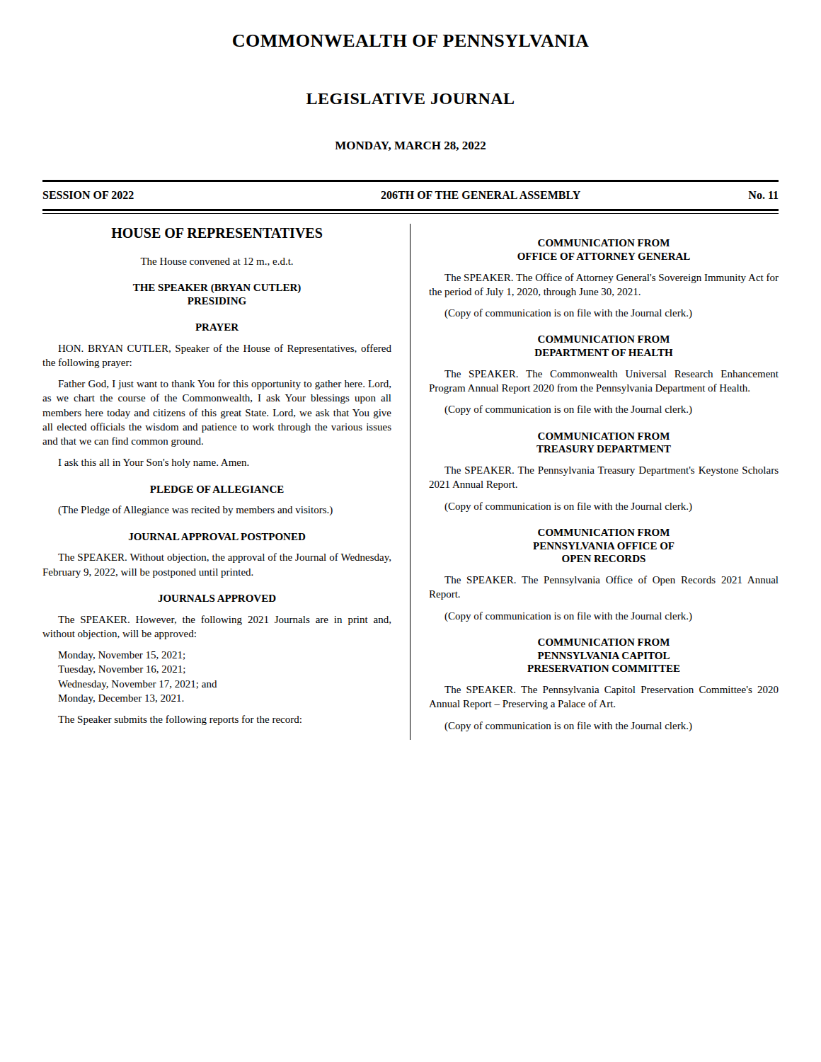COMMONWEALTH OF PENNSYLVANIA
LEGISLATIVE JOURNAL
MONDAY, MARCH 28, 2022
| SESSION OF 2022 | 206TH OF THE GENERAL ASSEMBLY | No. 11 |
HOUSE OF REPRESENTATIVES
The House convened at 12 m., e.d.t.
THE SPEAKER (BRYAN CUTLER)
PRESIDING
PRAYER
HON. BRYAN CUTLER, Speaker of the House of Representatives, offered the following prayer:
Father God, I just want to thank You for this opportunity to gather here. Lord, as we chart the course of the Commonwealth, I ask Your blessings upon all members here today and citizens of this great State. Lord, we ask that You give all elected officials the wisdom and patience to work through the various issues and that we can find common ground.
I ask this all in Your Son's holy name. Amen.
PLEDGE OF ALLEGIANCE
(The Pledge of Allegiance was recited by members and visitors.)
JOURNAL APPROVAL POSTPONED
The SPEAKER. Without objection, the approval of the Journal of Wednesday, February 9, 2022, will be postponed until printed.
JOURNALS APPROVED
The SPEAKER. However, the following 2021 Journals are in print and, without objection, will be approved:
Monday, November 15, 2021;
Tuesday, November 16, 2021;
Wednesday, November 17, 2021; and
Monday, December 13, 2021.
The Speaker submits the following reports for the record:
COMMUNICATION FROM
OFFICE OF ATTORNEY GENERAL
The SPEAKER. The Office of Attorney General's Sovereign Immunity Act for the period of July 1, 2020, through June 30, 2021.
(Copy of communication is on file with the Journal clerk.)
COMMUNICATION FROM
DEPARTMENT OF HEALTH
The SPEAKER. The Commonwealth Universal Research Enhancement Program Annual Report 2020 from the Pennsylvania Department of Health.
(Copy of communication is on file with the Journal clerk.)
COMMUNICATION FROM
TREASURY DEPARTMENT
The SPEAKER. The Pennsylvania Treasury Department's Keystone Scholars 2021 Annual Report.
(Copy of communication is on file with the Journal clerk.)
COMMUNICATION FROM
PENNSYLVANIA OFFICE OF
OPEN RECORDS
The SPEAKER. The Pennsylvania Office of Open Records 2021 Annual Report.
(Copy of communication is on file with the Journal clerk.)
COMMUNICATION FROM
PENNSYLVANIA CAPITOL
PRESERVATION COMMITTEE
The SPEAKER. The Pennsylvania Capitol Preservation Committee's 2020 Annual Report – Preserving a Palace of Art.
(Copy of communication is on file with the Journal clerk.)